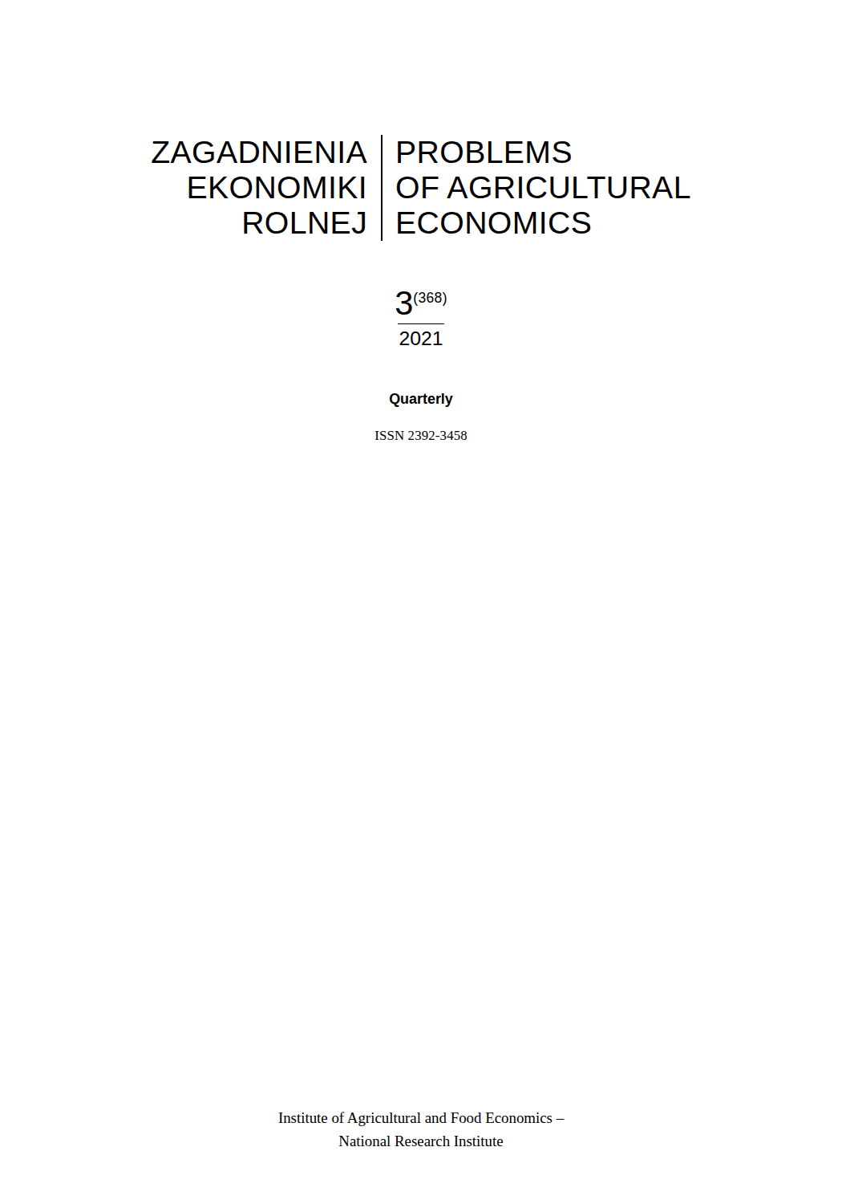| ZAGADNIENIA | PROBLEMS |
| EKONOMIKI | OF AGRICULTURAL |
| ROLNEJ | ECONOMICS |
3(368)
2021
Quarterly
ISSN 2392-3458
Institute of Agricultural and Food Economics –
National Research Institute